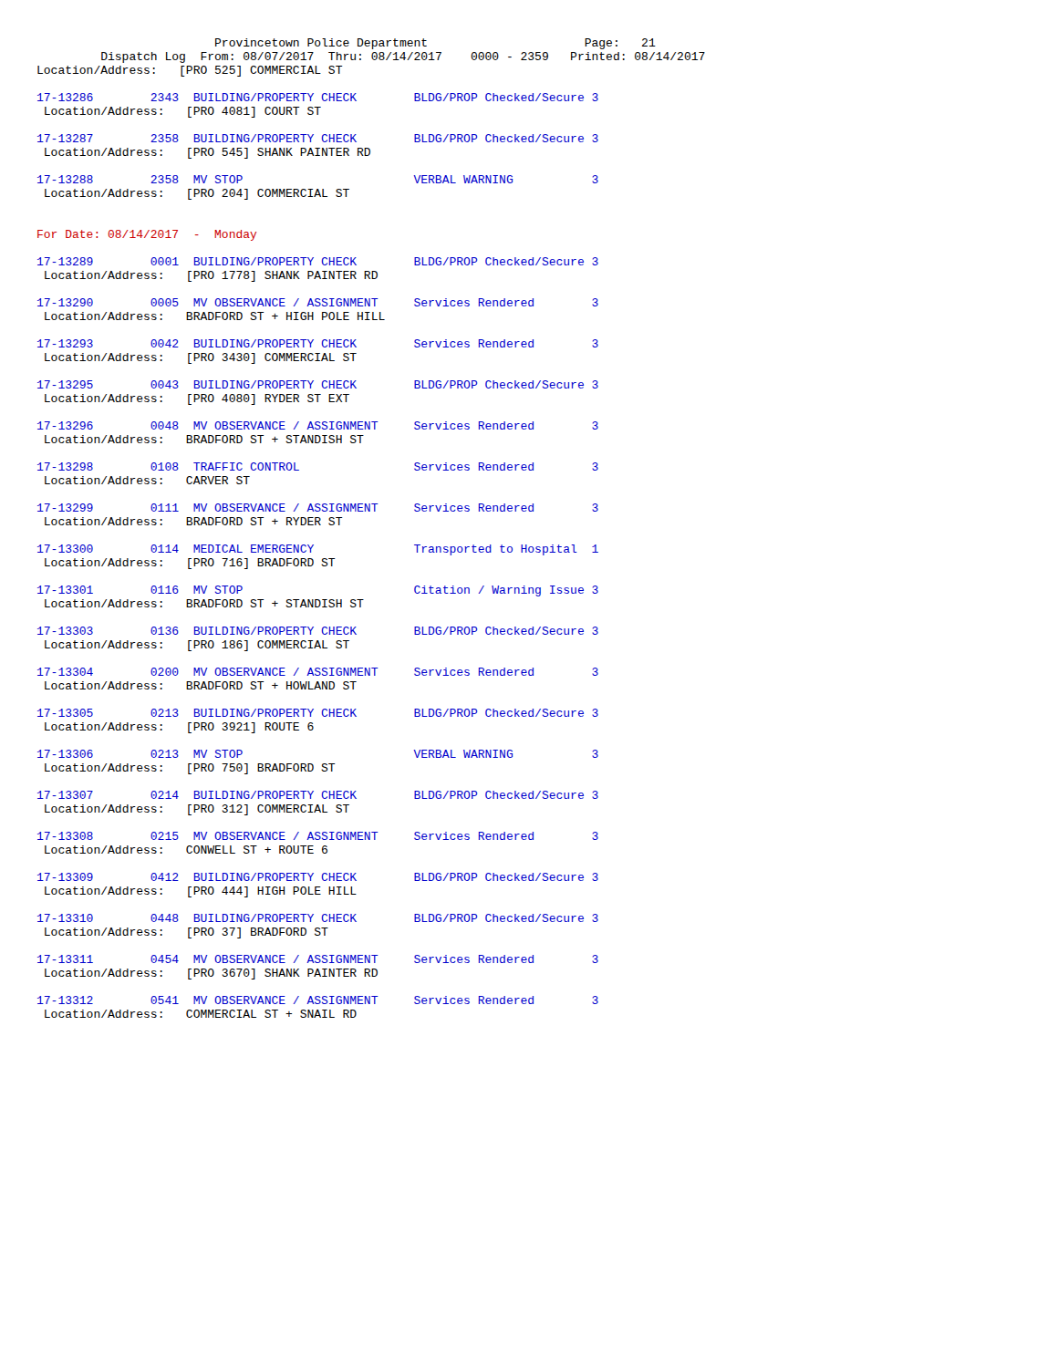Provincetown Police Department                      Page:   21
         Dispatch Log  From: 08/07/2017  Thru: 08/14/2017    0000 - 2359   Printed: 08/14/2017
Location/Address:   [PRO 525] COMMERCIAL ST

17-13286        2343  BUILDING/PROPERTY CHECK        BLDG/PROP Checked/Secure 3
 Location/Address:   [PRO 4081] COURT ST

17-13287        2358  BUILDING/PROPERTY CHECK        BLDG/PROP Checked/Secure 3
 Location/Address:   [PRO 545] SHANK PAINTER RD

17-13288        2358  MV STOP                        VERBAL WARNING           3
 Location/Address:   [PRO 204] COMMERCIAL ST


For Date: 08/14/2017  -  Monday

17-13289        0001  BUILDING/PROPERTY CHECK        BLDG/PROP Checked/Secure 3
 Location/Address:   [PRO 1778] SHANK PAINTER RD

17-13290        0005  MV OBSERVANCE / ASSIGNMENT     Services Rendered        3
 Location/Address:   BRADFORD ST + HIGH POLE HILL

17-13293        0042  BUILDING/PROPERTY CHECK        Services Rendered        3
 Location/Address:   [PRO 3430] COMMERCIAL ST

17-13295        0043  BUILDING/PROPERTY CHECK        BLDG/PROP Checked/Secure 3
 Location/Address:   [PRO 4080] RYDER ST EXT

17-13296        0048  MV OBSERVANCE / ASSIGNMENT     Services Rendered        3
 Location/Address:   BRADFORD ST + STANDISH ST

17-13298        0108  TRAFFIC CONTROL                Services Rendered        3
 Location/Address:   CARVER ST

17-13299        0111  MV OBSERVANCE / ASSIGNMENT     Services Rendered        3
 Location/Address:   BRADFORD ST + RYDER ST

17-13300        0114  MEDICAL EMERGENCY              Transported to Hospital  1
 Location/Address:   [PRO 716] BRADFORD ST

17-13301        0116  MV STOP                        Citation / Warning Issue 3
 Location/Address:   BRADFORD ST + STANDISH ST

17-13303        0136  BUILDING/PROPERTY CHECK        BLDG/PROP Checked/Secure 3
 Location/Address:   [PRO 186] COMMERCIAL ST

17-13304        0200  MV OBSERVANCE / ASSIGNMENT     Services Rendered        3
 Location/Address:   BRADFORD ST + HOWLAND ST

17-13305        0213  BUILDING/PROPERTY CHECK        BLDG/PROP Checked/Secure 3
 Location/Address:   [PRO 3921] ROUTE 6

17-13306        0213  MV STOP                        VERBAL WARNING           3
 Location/Address:   [PRO 750] BRADFORD ST

17-13307        0214  BUILDING/PROPERTY CHECK        BLDG/PROP Checked/Secure 3
 Location/Address:   [PRO 312] COMMERCIAL ST

17-13308        0215  MV OBSERVANCE / ASSIGNMENT     Services Rendered        3
 Location/Address:   CONWELL ST + ROUTE 6

17-13309        0412  BUILDING/PROPERTY CHECK        BLDG/PROP Checked/Secure 3
 Location/Address:   [PRO 444] HIGH POLE HILL

17-13310        0448  BUILDING/PROPERTY CHECK        BLDG/PROP Checked/Secure 3
 Location/Address:   [PRO 37] BRADFORD ST

17-13311        0454  MV OBSERVANCE / ASSIGNMENT     Services Rendered        3
 Location/Address:   [PRO 3670] SHANK PAINTER RD

17-13312        0541  MV OBSERVANCE / ASSIGNMENT     Services Rendered        3
 Location/Address:   COMMERCIAL ST + SNAIL RD